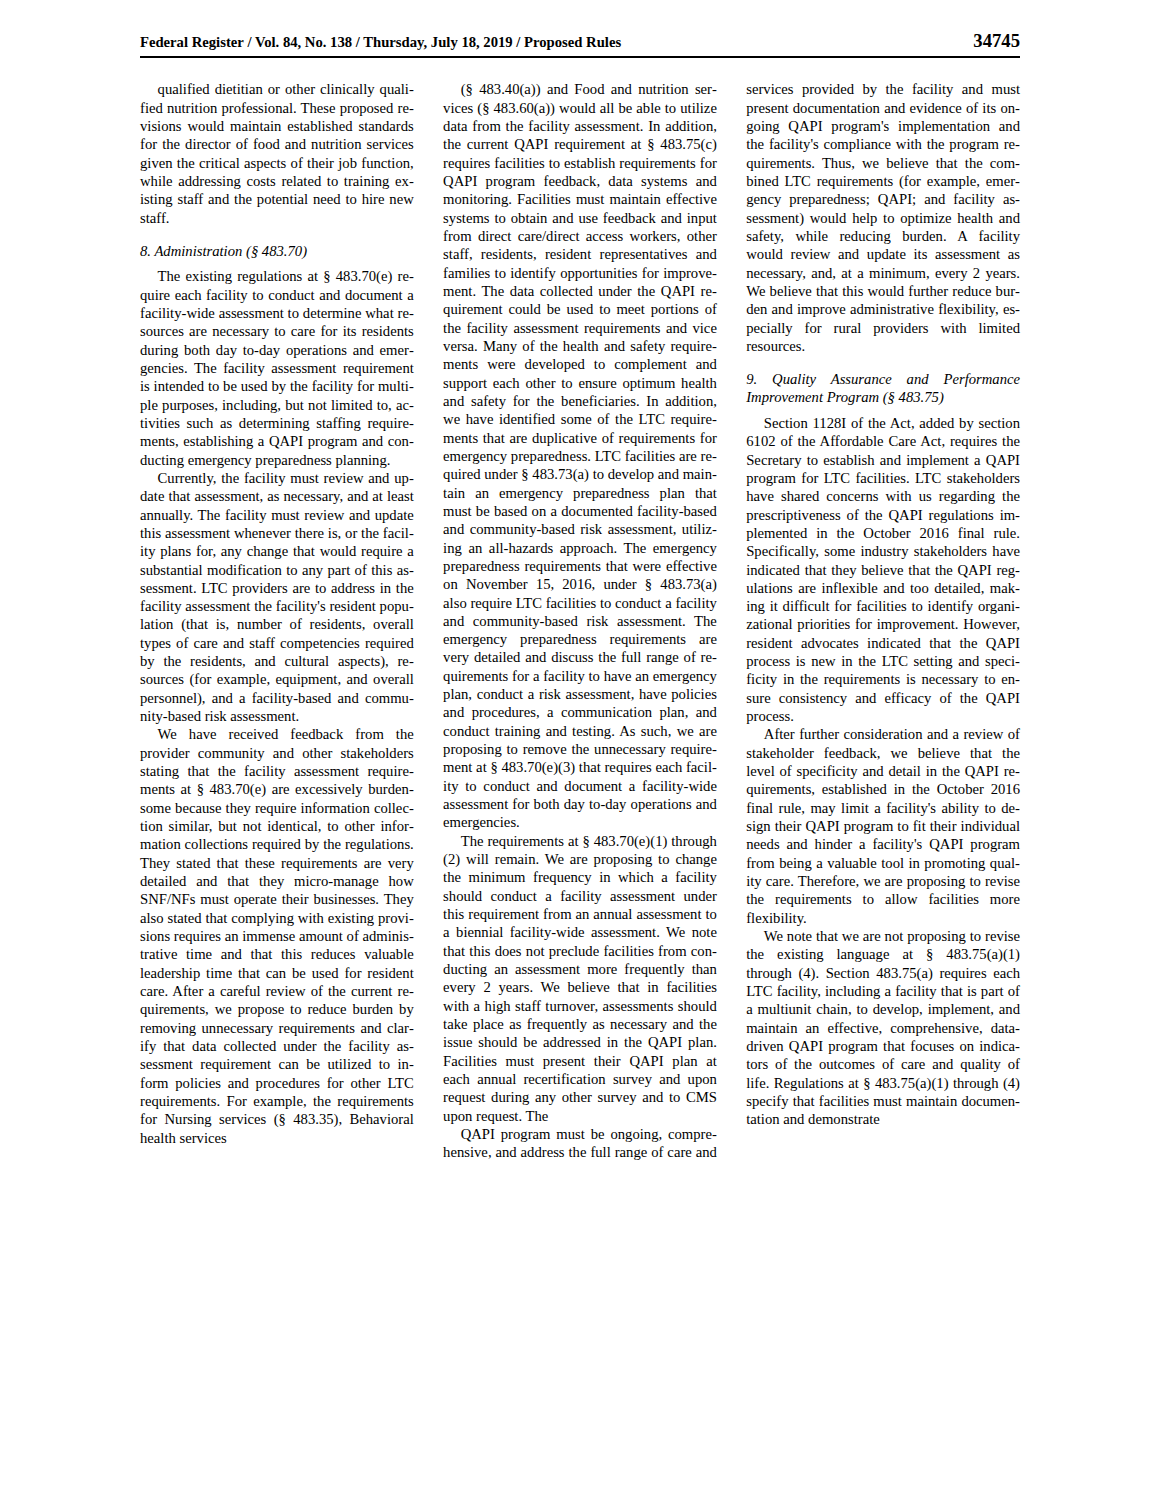Federal Register / Vol. 84, No. 138 / Thursday, July 18, 2019 / Proposed Rules
34745
qualified dietitian or other clinically qualified nutrition professional. These proposed revisions would maintain established standards for the director of food and nutrition services given the critical aspects of their job function, while addressing costs related to training existing staff and the potential need to hire new staff.
8. Administration (§ 483.70)
The existing regulations at § 483.70(e) require each facility to conduct and document a facility-wide assessment to determine what resources are necessary to care for its residents during both day to-day operations and emergencies. The facility assessment requirement is intended to be used by the facility for multiple purposes, including, but not limited to, activities such as determining staffing requirements, establishing a QAPI program and conducting emergency preparedness planning.
Currently, the facility must review and update that assessment, as necessary, and at least annually. The facility must review and update this assessment whenever there is, or the facility plans for, any change that would require a substantial modification to any part of this assessment. LTC providers are to address in the facility assessment the facility's resident population (that is, number of residents, overall types of care and staff competencies required by the residents, and cultural aspects), resources (for example, equipment, and overall personnel), and a facility-based and community-based risk assessment.
We have received feedback from the provider community and other stakeholders stating that the facility assessment requirements at § 483.70(e) are excessively burdensome because they require information collection similar, but not identical, to other information collections required by the regulations. They stated that these requirements are very detailed and that they micro-manage how SNF/NFs must operate their businesses. They also stated that complying with existing provisions requires an immense amount of administrative time and that this reduces valuable leadership time that can be used for resident care. After a careful review of the current requirements, we propose to reduce burden by removing unnecessary requirements and clarify that data collected under the facility assessment requirement can be utilized to inform policies and procedures for other LTC requirements. For example, the requirements for Nursing services (§ 483.35), Behavioral health services
(§ 483.40(a)) and Food and nutrition services (§ 483.60(a)) would all be able to utilize data from the facility assessment. In addition, the current QAPI requirement at § 483.75(c) requires facilities to establish requirements for QAPI program feedback, data systems and monitoring. Facilities must maintain effective systems to obtain and use feedback and input from direct care/direct access workers, other staff, residents, resident representatives and families to identify opportunities for improvement. The data collected under the QAPI requirement could be used to meet portions of the facility assessment requirements and vice versa. Many of the health and safety requirements were developed to complement and support each other to ensure optimum health and safety for the beneficiaries. In addition, we have identified some of the LTC requirements that are duplicative of requirements for emergency preparedness. LTC facilities are required under § 483.73(a) to develop and maintain an emergency preparedness plan that must be based on a documented facility-based and community-based risk assessment, utilizing an all-hazards approach. The emergency preparedness requirements that were effective on November 15, 2016, under § 483.73(a) also require LTC facilities to conduct a facility and community-based risk assessment. The emergency preparedness requirements are very detailed and discuss the full range of requirements for a facility to have an emergency plan, conduct a risk assessment, have policies and procedures, a communication plan, and conduct training and testing. As such, we are proposing to remove the unnecessary requirement at § 483.70(e)(3) that requires each facility to conduct and document a facility-wide assessment for both day to-day operations and emergencies.
The requirements at § 483.70(e)(1) through (2) will remain. We are proposing to change the minimum frequency in which a facility should conduct a facility assessment under this requirement from an annual assessment to a biennial facility-wide assessment. We note that this does not preclude facilities from conducting an assessment more frequently than every 2 years. We believe that in facilities with a high staff turnover, assessments should take place as frequently as necessary and the issue should be addressed in the QAPI plan. Facilities must present their QAPI plan at each annual recertification survey and upon request during any other survey and to CMS upon request. The
QAPI program must be ongoing, comprehensive, and address the full range of care and services provided by the facility and must present documentation and evidence of its ongoing QAPI program's implementation and the facility's compliance with the program requirements. Thus, we believe that the combined LTC requirements (for example, emergency preparedness; QAPI; and facility assessment) would help to optimize health and safety, while reducing burden. A facility would review and update its assessment as necessary, and, at a minimum, every 2 years. We believe that this would further reduce burden and improve administrative flexibility, especially for rural providers with limited resources.
9. Quality Assurance and Performance Improvement Program (§ 483.75)
Section 1128I of the Act, added by section 6102 of the Affordable Care Act, requires the Secretary to establish and implement a QAPI program for LTC facilities. LTC stakeholders have shared concerns with us regarding the prescriptiveness of the QAPI regulations implemented in the October 2016 final rule. Specifically, some industry stakeholders have indicated that they believe that the QAPI regulations are inflexible and too detailed, making it difficult for facilities to identify organizational priorities for improvement. However, resident advocates indicated that the QAPI process is new in the LTC setting and specificity in the requirements is necessary to ensure consistency and efficacy of the QAPI process.
After further consideration and a review of stakeholder feedback, we believe that the level of specificity and detail in the QAPI requirements, established in the October 2016 final rule, may limit a facility's ability to design their QAPI program to fit their individual needs and hinder a facility's QAPI program from being a valuable tool in promoting quality care. Therefore, we are proposing to revise the requirements to allow facilities more flexibility.
We note that we are not proposing to revise the existing language at § 483.75(a)(1) through (4). Section 483.75(a) requires each LTC facility, including a facility that is part of a multiunit chain, to develop, implement, and maintain an effective, comprehensive, data-driven QAPI program that focuses on indicators of the outcomes of care and quality of life. Regulations at § 483.75(a)(1) through (4) specify that facilities must maintain documentation and demonstrate